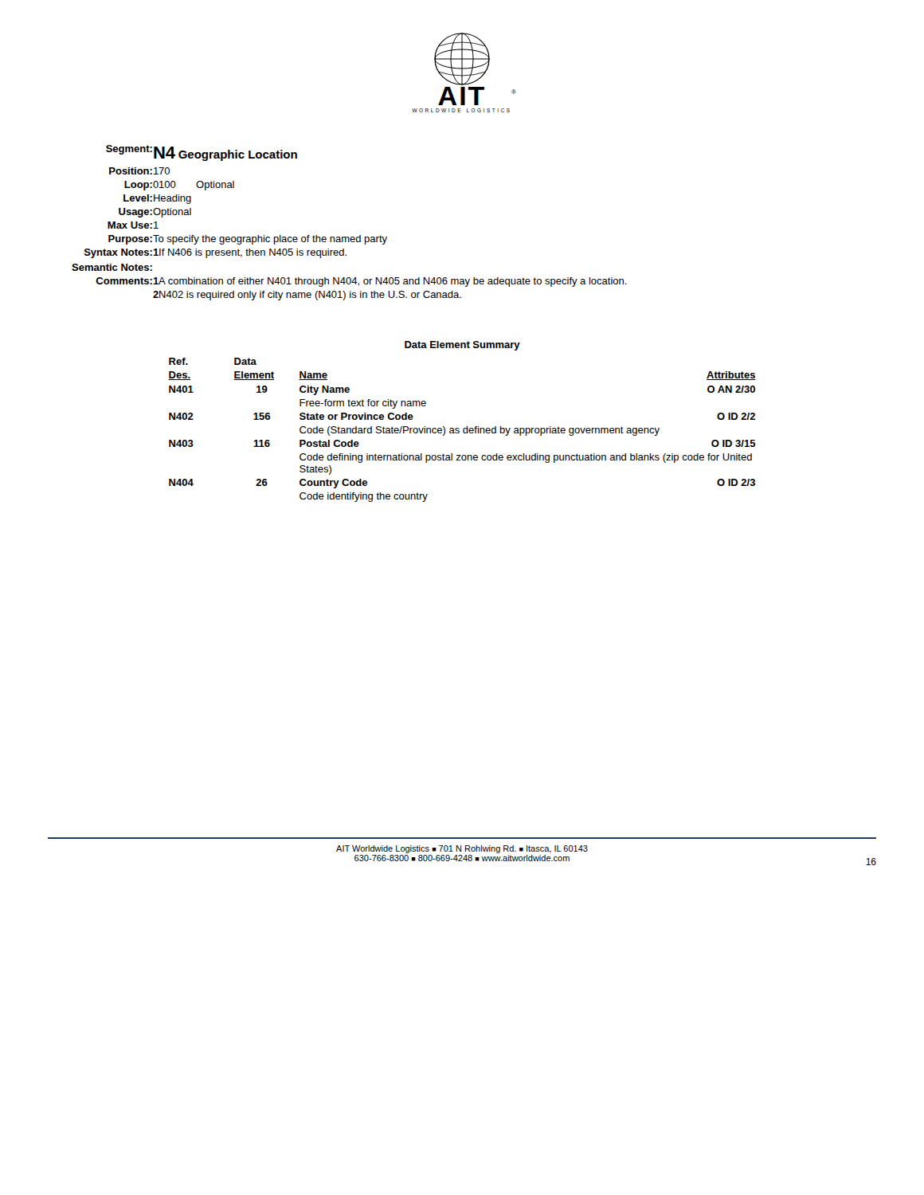AIT ® WORLDWIDE LOGISTICS
| Segment: | N4 Geographic Location |
| Position: | 170 |
| Loop: | 0100 Optional |
| Level: | Heading |
| Usage: | Optional |
| Max Use: | 1 |
| Purpose: | To specify the geographic place of the named party |
| Syntax Notes: | / 1 / If N406 is present, then N405 is required. / |
| Semantic Notes: | |
| Comments: | / 1 / A combination of either N401 through N404, or N405 and N406 may be adequate to specify a location. / / 2 / N402 is required only if city name (N401) is in the U.S. or Canada. / |
Data Element Summary
| Ref. | Data | | |
| --- | --- | --- | --- |
| Des. | Element | Name | Attributes |
| N401 | 19 | City Name | O AN 2/30 |
| | | Free-form text for city name |
| N402 | 156 | State or Province Code | O ID 2/2 |
| | | Code (Standard State/Province) as defined by appropriate government agency |
| N403 | 116 | Postal Code | O ID 3/15 |
| | | Code defining international postal zone code excluding punctuation and blanks (zip code for United States) |
| N404 | 26 | Country Code | O ID 2/3 |
| | | Code identifying the country |
AIT Worldwide Logistics ■ 701 N Rohlwing Rd. ■ Itasca, IL 60143
630-766-8300 ■ 800-669-4248 ■ www.aitworldwide.com 16